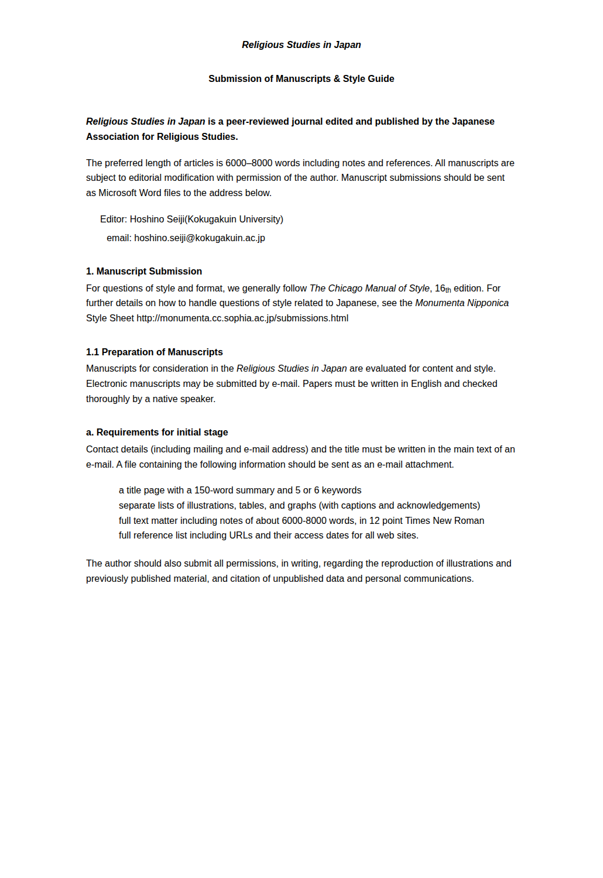Religious Studies in Japan
Submission of Manuscripts & Style Guide
Religious Studies in Japan is a peer-reviewed journal edited and published by the Japanese Association for Religious Studies.
The preferred length of articles is 6000–8000 words including notes and references. All manuscripts are subject to editorial modification with permission of the author. Manuscript submissions should be sent as Microsoft Word files to the address below.
Editor: Hoshino Seiji(Kokugakuin University)
email: hoshino.seiji@kokugakuin.ac.jp
1. Manuscript Submission
For questions of style and format, we generally follow The Chicago Manual of Style, 16th edition. For further details on how to handle questions of style related to Japanese, see the Monumenta Nipponica Style Sheet http://monumenta.cc.sophia.ac.jp/submissions.html
1.1 Preparation of Manuscripts
Manuscripts for consideration in the Religious Studies in Japan are evaluated for content and style. Electronic manuscripts may be submitted by e-mail. Papers must be written in English and checked thoroughly by a native speaker.
a. Requirements for initial stage
Contact details (including mailing and e-mail address) and the title must be written in the main text of an e-mail. A file containing the following information should be sent as an e-mail attachment.
a title page with a 150-word summary and 5 or 6 keywords
separate lists of illustrations, tables, and graphs (with captions and acknowledgements)
full text matter including notes of about 6000-8000 words, in 12 point Times New Roman
full reference list including URLs and their access dates for all web sites.
The author should also submit all permissions, in writing, regarding the reproduction of illustrations and previously published material, and citation of unpublished data and personal communications.